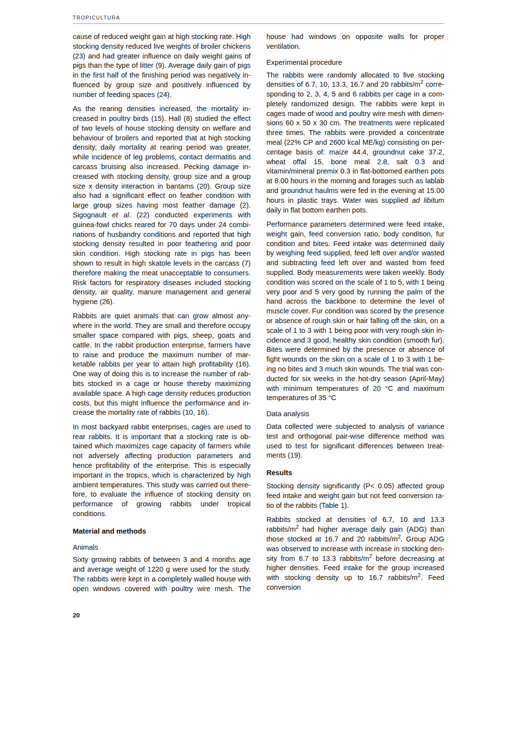Tropicultura
cause of reduced weight gain at high stocking rate. High stocking density reduced live weights of broiler chickens (23) and had greater influence on daily weight gains of pigs than the type of litter (9). Average daily gain of pigs in the first half of the finishing period was negatively influenced by group size and positively influenced by number of feeding spaces (24).
As the rearing densities increased, the mortality increased in poultry birds (15). Hall (8) studied the effect of two levels of house stocking density on welfare and behaviour of broilers and reported that at high stocking density, daily mortality at rearing period was greater, while incidence of leg problems, contact dermatitis and carcass bruising also increased. Pecking damage increased with stocking density, group size and a group size x density interaction in bantams (20). Group size also had a significant effect on feather condition with large group sizes having most feather damage (2). Sigognault et al. (22) conducted experiments with guinea-fowl chicks reared for 70 days under 24 combinations of husbandry conditions and reported that high stocking density resulted in poor feathering and poor skin condition. High stocking rate in pigs has been shown to result in high skatole levels in the carcass (7) therefore making the meat unacceptable to consumers. Risk factors for respiratory diseases included stocking density, air quality, manure management and general hygiene (26).
Rabbits are quiet animals that can grow almost anywhere in the world. They are small and therefore occupy smaller space compared with pigs, sheep, goats and cattle. In the rabbit production enterprise, farmers have to raise and produce the maximum number of marketable rabbits per year to attain high profitability (16). One way of doing this is to increase the number of rabbits stocked in a cage or house thereby maximizing available space. A high cage density reduces production costs, but this might influence the performance and increase the mortality rate of rabbits (10, 16).
In most backyard rabbit enterprises, cages are used to rear rabbits. It is important that a stocking rate is obtained which maximizes cage capacity of farmers while not adversely affecting production parameters and hence profitability of the enterprise. This is especially important in the tropics, which is characterized by high ambient temperatures. This study was carried out therefore, to evaluate the influence of stocking density on performance of growing rabbits under tropical conditions.
Material and methods
Animals
Sixty growing rabbits of between 3 and 4 months age and average weight of 1220 g were used for the study. The rabbits were kept in a completely walled house with open windows covered with poultry wire mesh. The house had windows on opposite walls for proper ventilation.
Experimental procedure
The rabbits were randomly allocated to five stocking densities of 6.7, 10, 13.3, 16.7 and 20 rabbits/m2 corresponding to 2, 3, 4, 5 and 6 rabbits per cage in a completely randomized design. The rabbits were kept in cages made of wood and poultry wire mesh with dimensions 60 x 50 x 30 cm. The treatments were replicated three times. The rabbits were provided a concentrate meal (22% CP and 2600 kcal ME/kg) consisting on percentage basis of: maize 44.4, groundnut cake 37.2, wheat offal 15, bone meal 2.8, salt 0.3 and vitamin/mineral premix 0.3 in flat-bottomed earthen pots at 8.00 hours in the morning and forages such as lablab and groundnut haulms were fed in the evening at 15.00 hours in plastic trays. Water was supplied ad libitum daily in flat bottom earthen pots.
Performance parameters determined were feed intake, weight gain, feed conversion ratio, body condition, fur condition and bites. Feed intake was determined daily by weighing feed supplied, feed left over and/or wasted and subtracting feed left over and wasted from feed supplied. Body measurements were taken weekly. Body condition was scored on the scale of 1 to 5, with 1 being very poor and 5 very good by running the palm of the hand across the backbone to determine the level of muscle cover. Fur condition was scored by the presence or absence of rough skin or hair falling off the skin, on a scale of 1 to 3 with 1 being poor with very rough skin incidence and 3 good, healthy skin condition (smooth fur). Bites were determined by the presence or absence of fight wounds on the skin on a scale of 1 to 3 with 1 being no bites and 3 much skin wounds. The trial was conducted for six weeks in the hot-dry season (April-May) with minimum temperatures of 20 °C and maximum temperatures of 35 °C
Data analysis
Data collected were subjected to analysis of variance test and orthogonal pair-wise difference method was used to test for significant differences between treatments (19).
Results
Stocking density significantly (P< 0.05) affected group feed intake and weight gain but not feed conversion ratio of the rabbits (Table 1).
Rabbits stocked at densities of 6.7, 10 and 13.3 rabbits/m2 had higher average daily gain (ADG) than those stocked at 16.7 and 20 rabbits/m2. Group ADG was observed to increase with increase in stocking density from 6.7 to 13.3 rabbits/m2 before decreasing at higher densities. Feed intake for the group increased with stocking density up to 16.7 rabbits/m2. Feed conversion
20